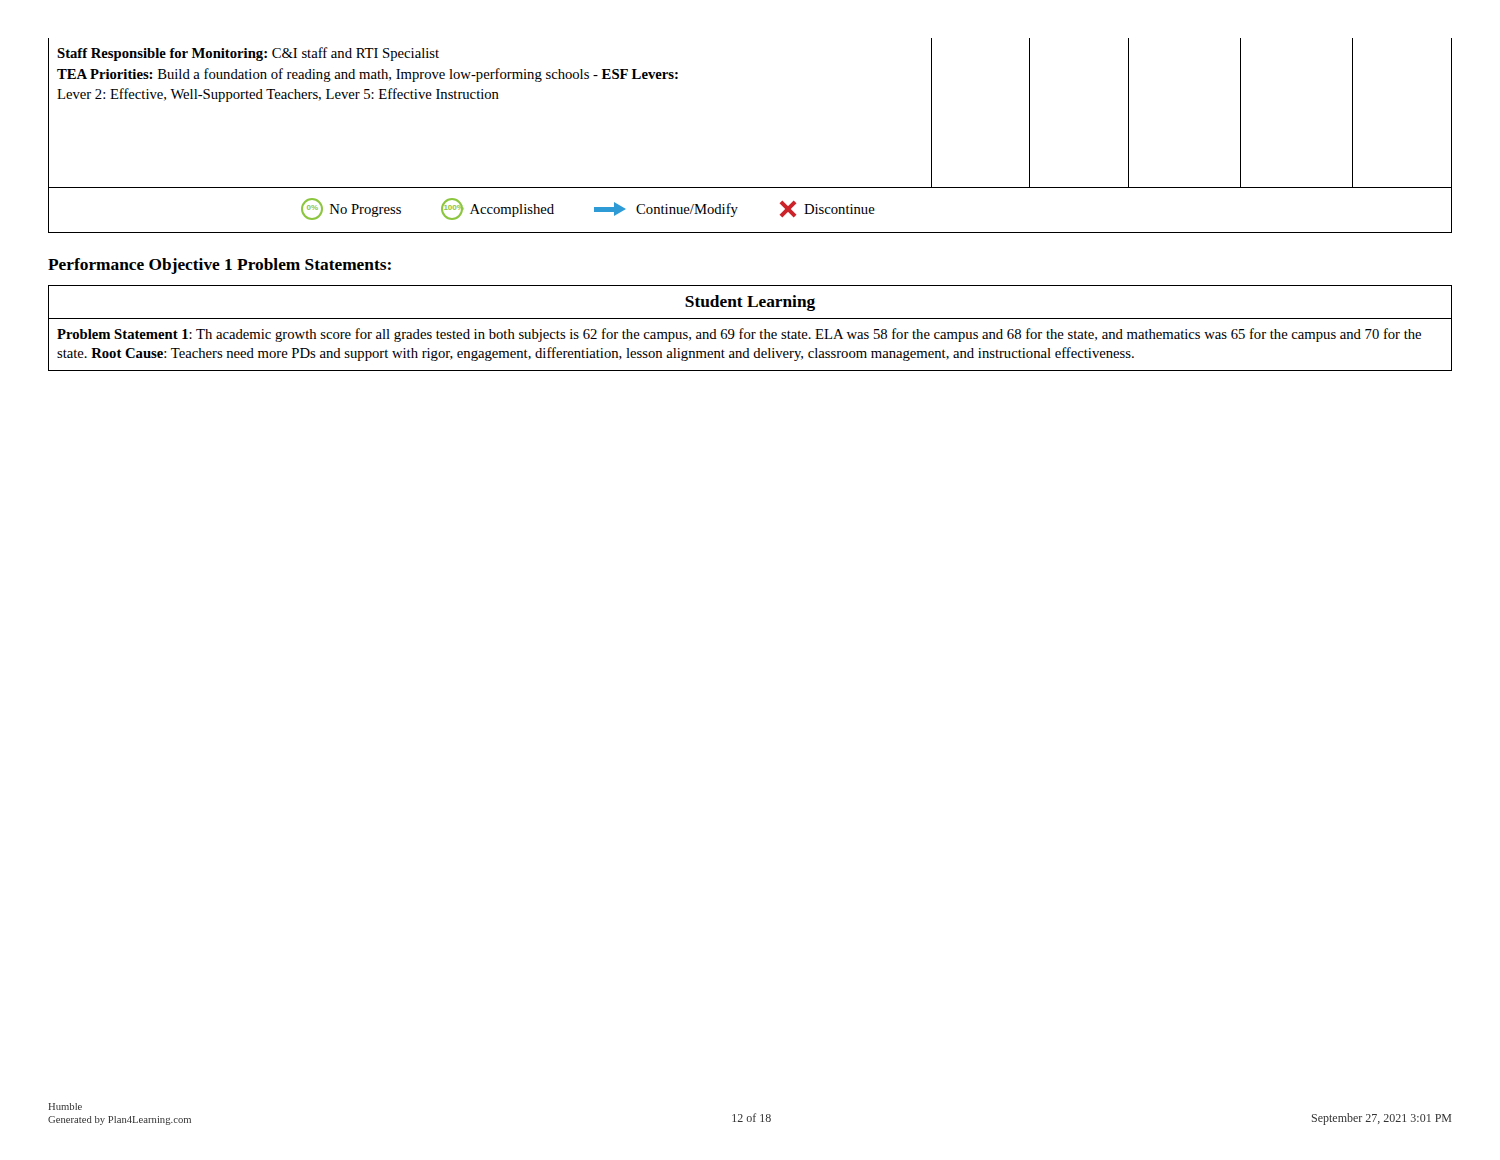Staff Responsible for Monitoring: C&I staff and RTI Specialist
TEA Priorities: Build a foundation of reading and math, Improve low-performing schools - ESF Levers:
Lever 2: Effective, Well-Supported Teachers, Lever 5: Effective Instruction
0% No Progress 100% Accomplished Continue/Modify Discontinue
Performance Objective 1 Problem Statements:
| Student Learning |
| --- |
| Problem Statement 1 : Th academic growth score for all grades tested in both subjects is 62 for the campus, and 69 for the state. ELA was 58 for the campus and 68 for the state, and mathematics was 65 for the campus and 70 for the state. Root Cause : Teachers need more PDs and support with rigor, engagement, differentiation, lesson alignment and delivery, classroom management, and instructional effectiveness. |
Humble
Generated by Plan4Learning.com
12 of 18
September 27, 2021 3:01 PM